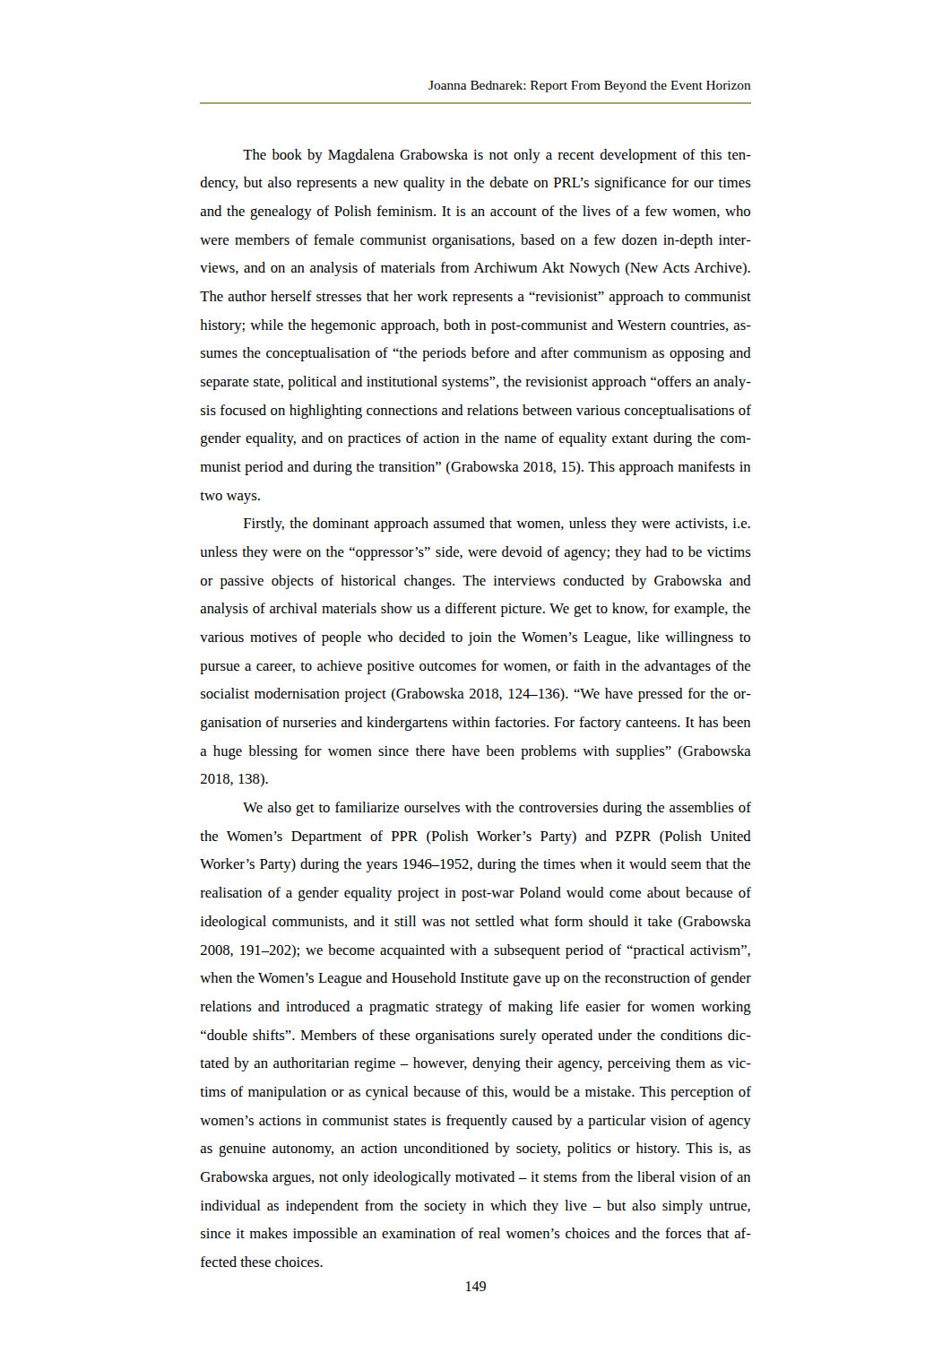Joanna Bednarek: Report From Beyond the Event Horizon
The book by Magdalena Grabowska is not only a recent development of this tendency, but also represents a new quality in the debate on PRL’s significance for our times and the genealogy of Polish feminism. It is an account of the lives of a few women, who were members of female communist organisations, based on a few dozen in-depth interviews, and on an analysis of materials from Archiwum Akt Nowych (New Acts Archive). The author herself stresses that her work represents a “revisionist” approach to communist history; while the hegemonic approach, both in post-communist and Western countries, assumes the conceptualisation of “the periods before and after communism as opposing and separate state, political and institutional systems”, the revisionist approach “offers an analysis focused on highlighting connections and relations between various conceptualisations of gender equality, and on practices of action in the name of equality extant during the communist period and during the transition” (Grabowska 2018, 15). This approach manifests in two ways.
Firstly, the dominant approach assumed that women, unless they were activists, i.e. unless they were on the “oppressor’s” side, were devoid of agency; they had to be victims or passive objects of historical changes. The interviews conducted by Grabowska and analysis of archival materials show us a different picture. We get to know, for example, the various motives of people who decided to join the Women’s League, like willingness to pursue a career, to achieve positive outcomes for women, or faith in the advantages of the socialist modernisation project (Grabowska 2018, 124–136). “We have pressed for the organisation of nurseries and kindergartens within factories. For factory canteens. It has been a huge blessing for women since there have been problems with supplies” (Grabowska 2018, 138).
We also get to familiarize ourselves with the controversies during the assemblies of the Women’s Department of PPR (Polish Worker’s Party) and PZPR (Polish United Worker’s Party) during the years 1946–1952, during the times when it would seem that the realisation of a gender equality project in post-war Poland would come about because of ideological communists, and it still was not settled what form should it take (Grabowska 2008, 191–202); we become acquainted with a subsequent period of “practical activism”, when the Women’s League and Household Institute gave up on the reconstruction of gender relations and introduced a pragmatic strategy of making life easier for women working “double shifts”. Members of these organisations surely operated under the conditions dictated by an authoritarian regime – however, denying their agency, perceiving them as victims of manipulation or as cynical because of this, would be a mistake. This perception of women’s actions in communist states is frequently caused by a particular vision of agency as genuine autonomy, an action unconditioned by society, politics or history. This is, as Grabowska argues, not only ideologically motivated – it stems from the liberal vision of an individual as independent from the society in which they live – but also simply untrue, since it makes impossible an examination of real women’s choices and the forces that affected these choices.
149